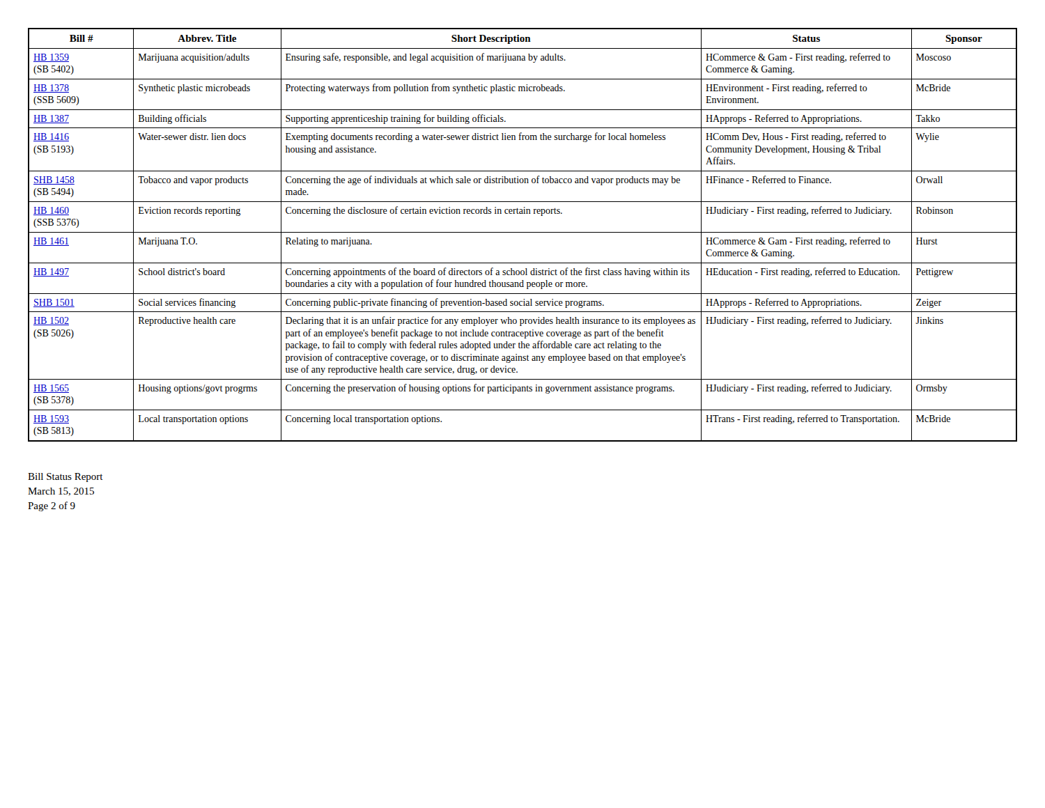| Bill # | Abbrev. Title | Short Description | Status | Sponsor |
| --- | --- | --- | --- | --- |
| HB 1359 (SB 5402) | Marijuana acquisition/adults | Ensuring safe, responsible, and legal acquisition of marijuana by adults. | HCommerce & Gam - First reading, referred to Commerce & Gaming. | Moscoso |
| HB 1378 (SSB 5609) | Synthetic plastic microbeads | Protecting waterways from pollution from synthetic plastic microbeads. | HEnvironment - First reading, referred to Environment. | McBride |
| HB 1387 | Building officials | Supporting apprenticeship training for building officials. | HApprops - Referred to Appropriations. | Takko |
| HB 1416 (SB 5193) | Water-sewer distr. lien docs | Exempting documents recording a water-sewer district lien from the surcharge for local homeless housing and assistance. | HComm Dev, Hous - First reading, referred to Community Development, Housing & Tribal Affairs. | Wylie |
| SHB 1458 (SB 5494) | Tobacco and vapor products | Concerning the age of individuals at which sale or distribution of tobacco and vapor products may be made. | HFinance - Referred to Finance. | Orwall |
| HB 1460 (SSB 5376) | Eviction records reporting | Concerning the disclosure of certain eviction records in certain reports. | HJudiciary - First reading, referred to Judiciary. | Robinson |
| HB 1461 | Marijuana T.O. | Relating to marijuana. | HCommerce & Gam - First reading, referred to Commerce & Gaming. | Hurst |
| HB 1497 | School district's board | Concerning appointments of the board of directors of a school district of the first class having within its boundaries a city with a population of four hundred thousand people or more. | HEducation - First reading, referred to Education. | Pettigrew |
| SHB 1501 | Social services financing | Concerning public-private financing of prevention-based social service programs. | HApprops - Referred to Appropriations. | Zeiger |
| HB 1502 (SB 5026) | Reproductive health care | Declaring that it is an unfair practice for any employer who provides health insurance to its employees as part of an employee's benefit package to not include contraceptive coverage as part of the benefit package, to fail to comply with federal rules adopted under the affordable care act relating to the provision of contraceptive coverage, or to discriminate against any employee based on that employee's use of any reproductive health care service, drug, or device. | HJudiciary - First reading, referred to Judiciary. | Jinkins |
| HB 1565 (SB 5378) | Housing options/govt progrms | Concerning the preservation of housing options for participants in government assistance programs. | HJudiciary - First reading, referred to Judiciary. | Ormsby |
| HB 1593 (SB 5813) | Local transportation options | Concerning local transportation options. | HTrans - First reading, referred to Transportation. | McBride |
Bill Status Report
March 15, 2015
Page 2 of 9